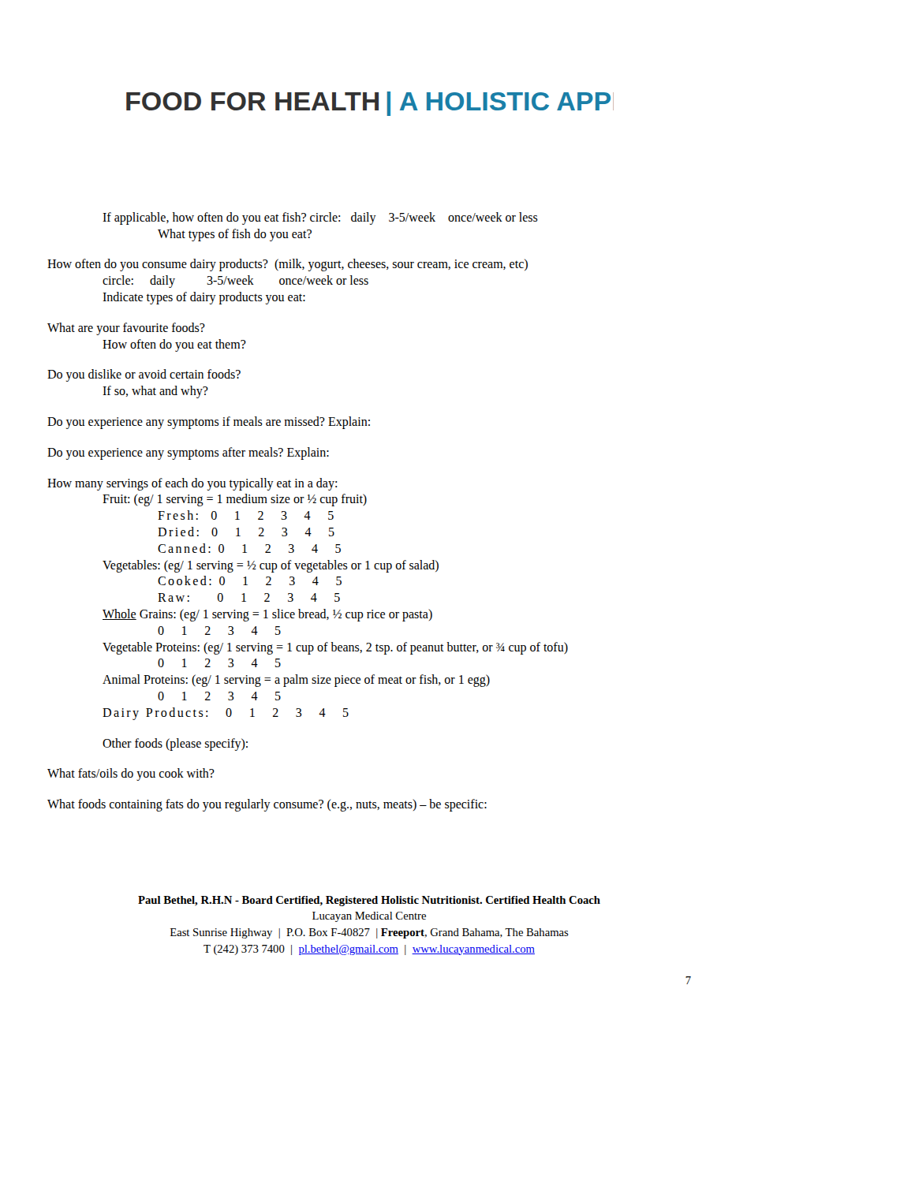If applicable, how often do you eat fish? circle: daily 3-5/week once/week or less
What types of fish do you eat?
How often do you consume dairy products? (milk, yogurt, cheeses, sour cream, ice cream, etc)
circle: daily 3-5/week once/week or less
Indicate types of dairy products you eat:
What are your favourite foods?
How often do you eat them?
Do you dislike or avoid certain foods?
If so, what and why?
Do you experience any symptoms if meals are missed? Explain:
Do you experience any symptoms after meals? Explain:
How many servings of each do you typically eat in a day:
Fruit: (eg/ 1 serving = 1 medium size or ½ cup fruit)
Fresh: 0 1 2 3 4 5
Dried: 0 1 2 3 4 5
Canned: 0 1 2 3 4 5
Vegetables: (eg/ 1 serving = ½ cup of vegetables or 1 cup of salad)
Cooked: 0 1 2 3 4 5
Raw: 0 1 2 3 4 5
Whole Grains: (eg/ 1 serving = 1 slice bread, ½ cup rice or pasta)
0 1 2 3 4 5
Vegetable Proteins: (eg/ 1 serving = 1 cup of beans, 2 tsp. of peanut butter, or ¾ cup of tofu)
0 1 2 3 4 5
Animal Proteins: (eg/ 1 serving = a palm size piece of meat or fish, or 1 egg)
0 1 2 3 4 5
Dairy Products: 0 1 2 3 4 5
Other foods (please specify):
What fats/oils do you cook with?
What foods containing fats do you regularly consume? (e.g., nuts, meats) – be specific:
Paul Bethel, R.H.N - Board Certified, Registered Holistic Nutritionist. Certified Health Coach
Lucayan Medical Centre
East Sunrise Highway | P.O. Box F-40827 | Freeport, Grand Bahama, The Bahamas
T (242) 373 7400 | pl.bethel@gmail.com | www.lucayanmedical.com
7